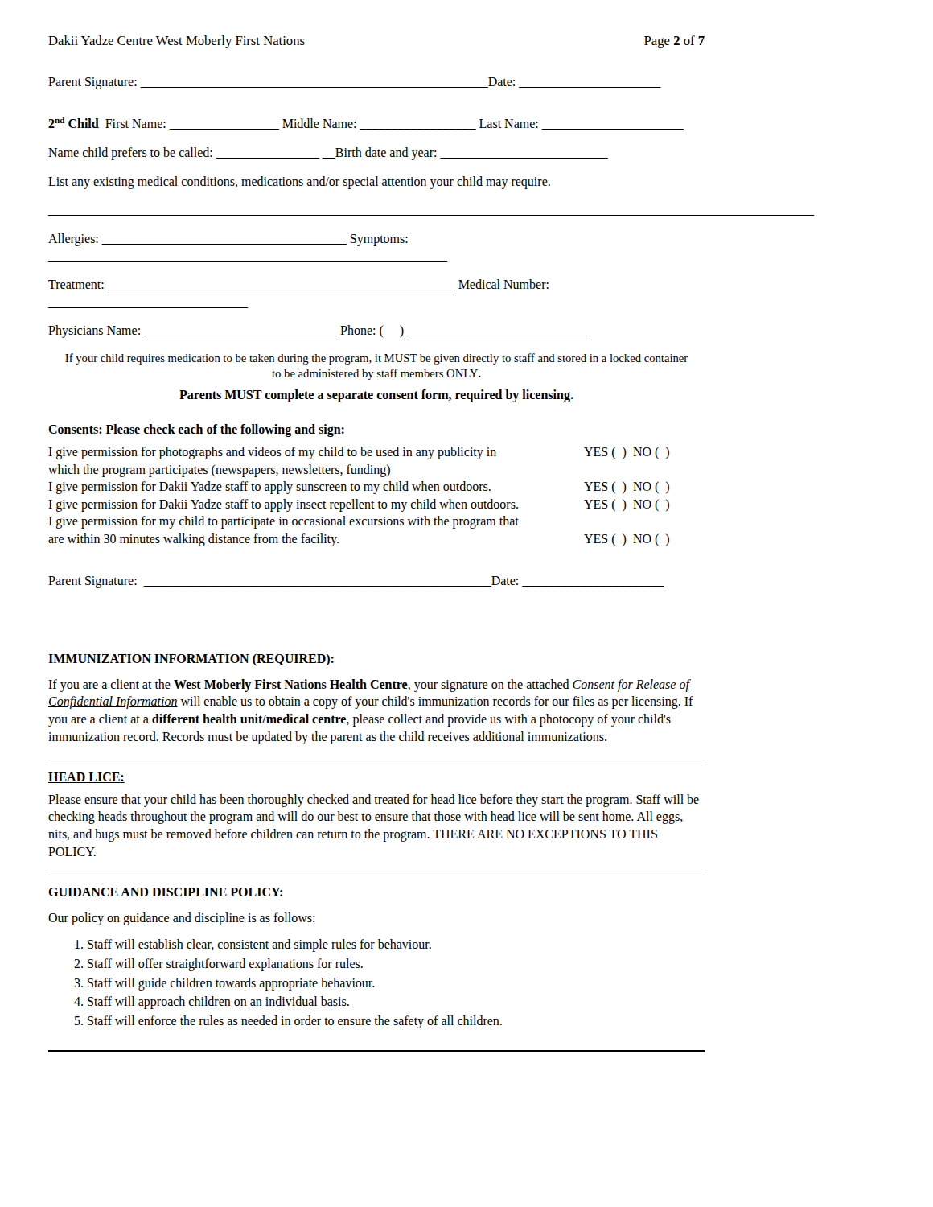Dakii Yadze Centre West Moberly First Nations
Page 2 of 7
Parent Signature: ______________________________________________________
Date: ______________________
2nd Child First Name: _________________ Middle Name: __________________ Last Name: ______________________
Name child prefers to be called: ________________ __Birth date and year: __________________________
List any existing medical conditions, medications and/or special attention your child may require.
_______________________________________________________________________________________________________________________
Allergies: ______________________________________ Symptoms: ______________________________________________________________
Treatment: ______________________________________________________ Medical Number: _______________________________
Physicians Name: ______________________________ Phone: ( ) ____________________________
If your child requires medication to be taken during the program, it MUST be given directly to staff and stored in a locked container to be administered by staff members ONLY.
Parents MUST complete a separate consent form, required by licensing.
Consents: Please check each of the following and sign:
| I give permission for photographs and videos of my child to be used in any publicity in which the program participates (newspapers, newsletters, funding) | YES ( ) NO ( ) |
| I give permission for Dakii Yadze staff to apply sunscreen to my child when outdoors. | YES ( ) NO ( ) |
| I give permission for Dakii Yadze staff to apply insect repellent to my child when outdoors. | YES ( ) NO ( ) |
| I give permission for my child to participate in occasional excursions with the program that are within 30 minutes walking distance from the facility. | YES ( ) NO ( ) |
Parent Signature: ______________________________________________________
Date: ______________________
IMMUNIZATION INFORMATION (REQUIRED):
If you are a client at the West Moberly First Nations Health Centre, your signature on the attached Consent for Release of Confidential Information will enable us to obtain a copy of your child's immunization records for our files as per licensing. If you are a client at a different health unit/medical centre, please collect and provide us with a photocopy of your child's immunization record. Records must be updated by the parent as the child receives additional immunizations.
HEAD LICE:
Please ensure that your child has been thoroughly checked and treated for head lice before they start the program. Staff will be checking heads throughout the program and will do our best to ensure that those with head lice will be sent home. All eggs, nits, and bugs must be removed before children can return to the program. THERE ARE NO EXCEPTIONS TO THIS POLICY.
GUIDANCE AND DISCIPLINE POLICY:
Our policy on guidance and discipline is as follows:
Staff will establish clear, consistent and simple rules for behaviour.
Staff will offer straightforward explanations for rules.
Staff will guide children towards appropriate behaviour.
Staff will approach children on an individual basis.
Staff will enforce the rules as needed in order to ensure the safety of all children.